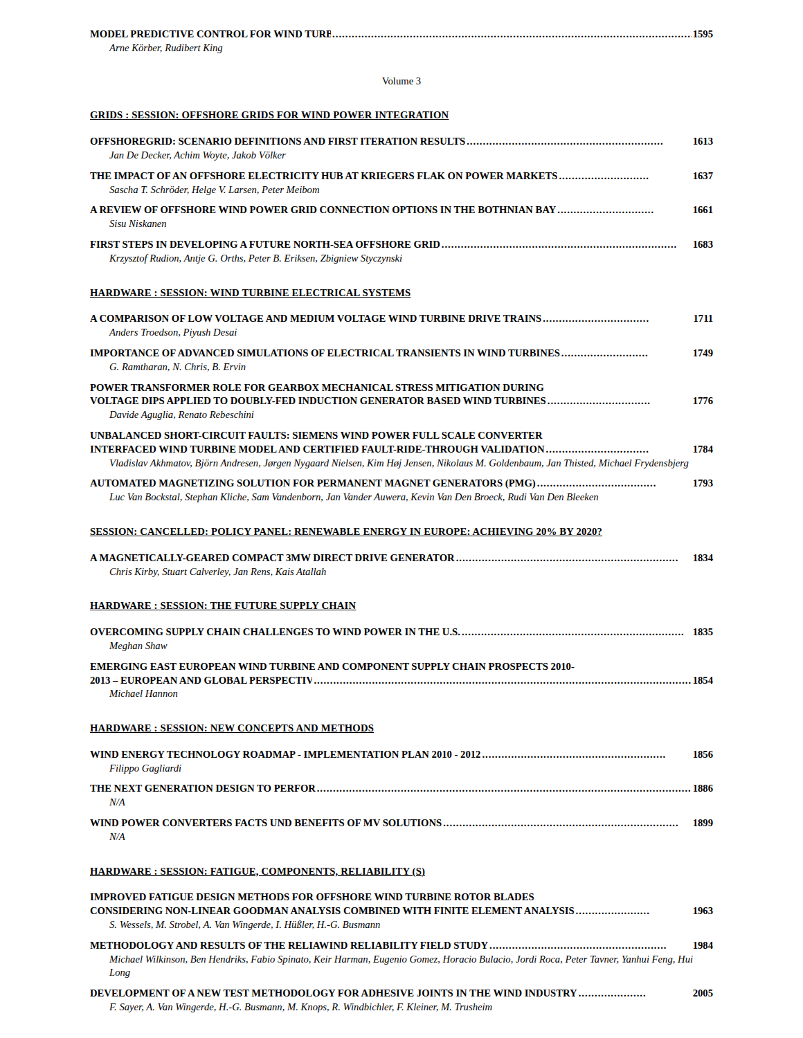MODEL PREDICTIVE CONTROL FOR WIND TURBINES ........................................................................................................................... 1595
Arne Körber, Rudibert King
Volume 3
GRIDS : SESSION: OFFSHORE GRIDS FOR WIND POWER INTEGRATION
OFFSHOREGRID: SCENARIO DEFINITIONS AND FIRST ITERATION RESULTS ............................................................. 1613
Jan De Decker, Achim Woyte, Jakob Völker
THE IMPACT OF AN OFFSHORE ELECTRICITY HUB AT KRIEGERS FLAK ON POWER MARKETS ............................ 1637
Sascha T. Schröder, Helge V. Larsen, Peter Meibom
A REVIEW OF OFFSHORE WIND POWER GRID CONNECTION OPTIONS IN THE BOTHNIAN BAY .............................. 1661
Sisu Niskanen
FIRST STEPS IN DEVELOPING A FUTURE NORTH-SEA OFFSHORE GRID ......................................................................... 1683
Krzysztof Rudion, Antje G. Orths, Peter B. Eriksen, Zbigniew Styczynski
HARDWARE : SESSION: WIND TURBINE ELECTRICAL SYSTEMS
A COMPARISON OF LOW VOLTAGE AND MEDIUM VOLTAGE WIND TURBINE DRIVE TRAINS ................................. 1711
Anders Troedson, Piyush Desai
IMPORTANCE OF ADVANCED SIMULATIONS OF ELECTRICAL TRANSIENTS IN WIND TURBINES ........................... 1749
G. Ramtharan, N. Chris, B. Ervin
POWER TRANSFORMER ROLE FOR GEARBOX MECHANICAL STRESS MITIGATION DURING
VOLTAGE DIPS APPLIED TO DOUBLY-FED INDUCTION GENERATOR BASED WIND TURBINES ................................ 1776
Davide Aguglia, Renato Rebeschini
UNBALANCED SHORT-CIRCUIT FAULTS: SIEMENS WIND POWER FULL SCALE CONVERTER
INTERFACED WIND TURBINE MODEL AND CERTIFIED FAULT-RIDE-THROUGH VALIDATION ................................ 1784
Vladislav Akhmatov, Björn Andresen, Jørgen Nygaard Nielsen, Kim Høj Jensen, Nikolaus M. Goldenbaum, Jan Thisted, Michael Frydensbjerg
AUTOMATED MAGNETIZING SOLUTION FOR PERMANENT MAGNET GENERATORS (PMG) ..................................... 1793
Luc Van Bockstal, Stephan Kliche, Sam Vandenborn, Jan Vander Auwera, Kevin Van Den Broeck, Rudi Van Den Bleeken
SESSION: CANCELLED: POLICY PANEL: RENEWABLE ENERGY IN EUROPE: ACHIEVING 20% BY 2020?
A MAGNETICALLY-GEARED COMPACT 3MW DIRECT DRIVE GENERATOR ..................................................................... 1834
Chris Kirby, Stuart Calverley, Jan Rens, Kais Atallah
HARDWARE : SESSION: THE FUTURE SUPPLY CHAIN
OVERCOMING SUPPLY CHAIN CHALLENGES TO WIND POWER IN THE U.S. ..................................................................... 1835
Meghan Shaw
EMERGING EAST EUROPEAN WIND TURBINE AND COMPONENT SUPPLY CHAIN PROSPECTS 2010-
2013 – EUROPEAN AND GLOBAL PERSPECTIVE ......................................................................................................................... 1854
Michael Hannon
HARDWARE : SESSION: NEW CONCEPTS AND METHODS
WIND ENERGY TECHNOLOGY ROADMAP - IMPLEMENTATION PLAN 2010 - 2012 ......................................................... 1856
Filippo Gagliardi
THE NEXT GENERATION DESIGN TO PERFORM ......................................................................................................................... 1886
N/A
WIND POWER CONVERTERS FACTS UND BENEFITS OF MV SOLUTIONS ......................................................................... 1899
N/A
HARDWARE : SESSION: FATIGUE, COMPONENTS, RELIABILITY (S)
IMPROVED FATIGUE DESIGN METHODS FOR OFFSHORE WIND TURBINE ROTOR BLADES
CONSIDERING NON-LINEAR GOODMAN ANALYSIS COMBINED WITH FINITE ELEMENT ANALYSIS ....................... 1963
S. Wessels, M. Strobel, A. Van Wingerde, I. Hüßler, H.-G. Busmann
METHODOLOGY AND RESULTS OF THE RELIAWIND RELIABILITY FIELD STUDY ....................................................... 1984
Michael Wilkinson, Ben Hendriks, Fabio Spinato, Keir Harman, Eugenio Gomez, Horacio Bulacio, Jordi Roca, Peter Tavner, Yanhui Feng, Hui Long
DEVELOPMENT OF A NEW TEST METHODOLOGY FOR ADHESIVE JOINTS IN THE WIND INDUSTRY ..................... 2005
F. Sayer, A. Van Wingerde, H.-G. Busmann, M. Knops, R. Windbichler, F. Kleiner, M. Trusheim